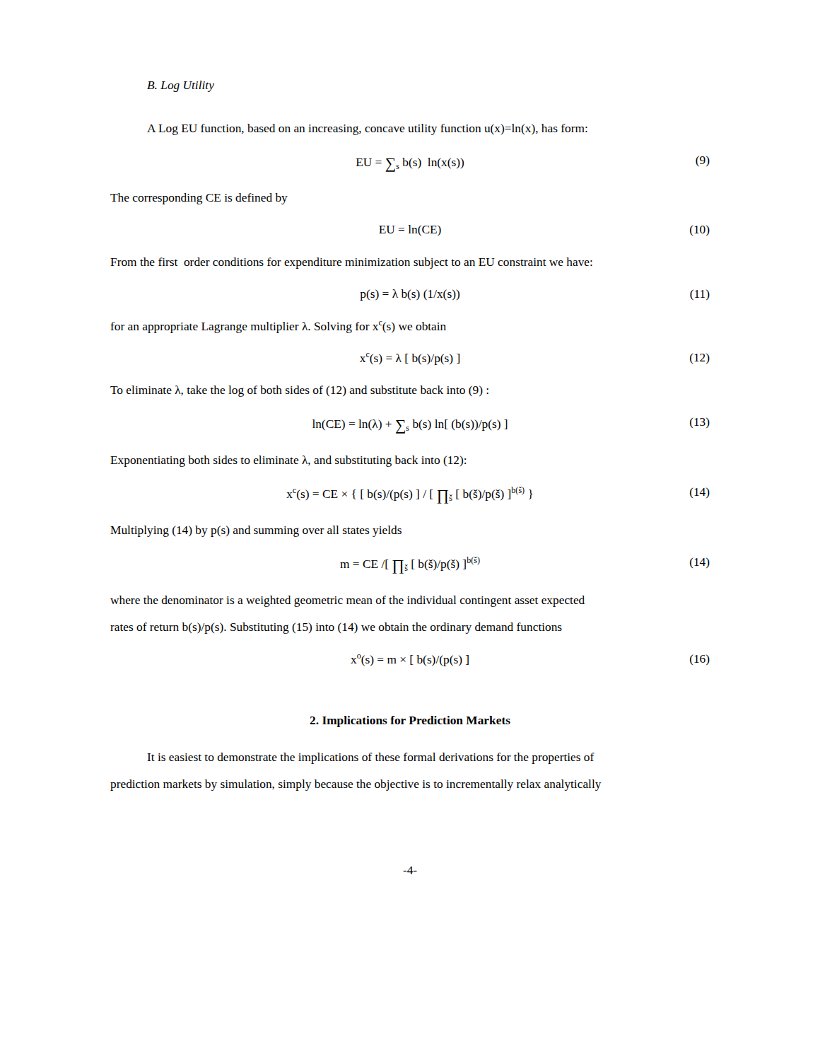B. Log Utility
A Log EU function, based on an increasing, concave utility function u(x)=ln(x), has form:
EU = ∑s b(s) ln(x(s)) (9)
The corresponding CE is defined by
EU = ln(CE) (10)
From the first order conditions for expenditure minimization subject to an EU constraint we have:
p(s) = λ b(s) (1/x(s)) (11)
for an appropriate Lagrange multiplier λ. Solving for xc(s) we obtain
xc(s) = λ [ b(s)/p(s) ] (12)
To eliminate λ, take the log of both sides of (12) and substitute back into (9) :
ln(CE) = ln(λ) + ∑s b(s) ln[ (b(s))/p(s) ] (13)
Exponentiating both sides to eliminate λ, and substituting back into (12):
xc(s) = CE × { [ b(s)/(p(s) ] / [ ∏š [ b(š)/p(š) ]b(š) } (14)
Multiplying (14) by p(s) and summing over all states yields
m = CE /[ ∏š [ b(š)/p(š) ]b(š) (14)
where the denominator is a weighted geometric mean of the individual contingent asset expected
rates of return b(s)/p(s). Substituting (15) into (14) we obtain the ordinary demand functions
xo(s) = m × [ b(s)/(p(s) ] (16)
2. Implications for Prediction Markets
It is easiest to demonstrate the implications of these formal derivations for the properties of
prediction markets by simulation, simply because the objective is to incrementally relax analytically
-4-